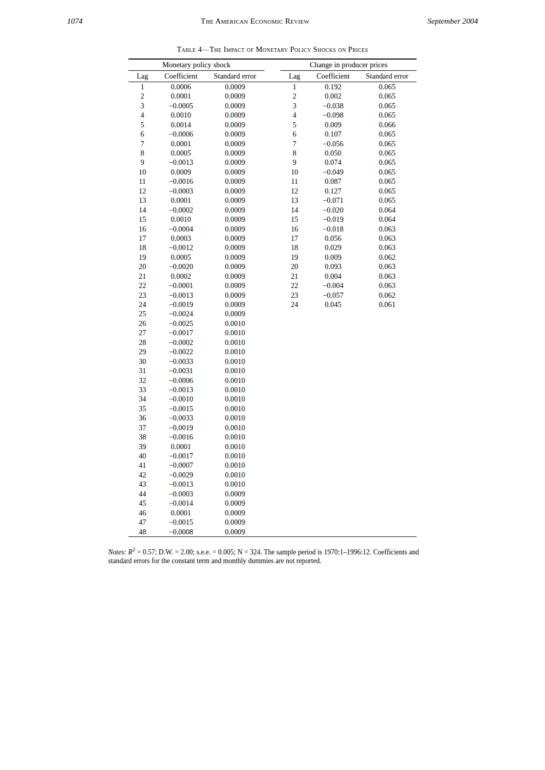1074 The American Economic Review September 2004
Table 4—The Impact of Monetary Policy Shocks on Prices
| Monetary policy shock | | Change in producer prices |
| --- | --- | --- |
| Lag | Coefficient | Standard error | | Lag | Coefficient | Standard error |
| 1 | 0.0006 | 0.0009 | | 1 | 0.192 | 0.065 |
| 2 | 0.0001 | 0.0009 | | 2 | 0.002 | 0.065 |
| 3 | −0.0005 | 0.0009 | | 3 | −0.038 | 0.065 |
| 4 | 0.0010 | 0.0009 | | 4 | −0.098 | 0.065 |
| 5 | 0.0014 | 0.0009 | | 5 | 0.009 | 0.066 |
| 6 | −0.0006 | 0.0009 | | 6 | 0.107 | 0.065 |
| 7 | 0.0001 | 0.0009 | | 7 | −0.056 | 0.065 |
| 8 | 0.0005 | 0.0009 | | 8 | 0.050 | 0.065 |
| 9 | −0.0013 | 0.0009 | | 9 | 0.074 | 0.065 |
| 10 | 0.0009 | 0.0009 | | 10 | −0.049 | 0.065 |
| 11 | −0.0016 | 0.0009 | | 11 | 0.087 | 0.065 |
| 12 | −0.0003 | 0.0009 | | 12 | 0.127 | 0.065 |
| 13 | 0.0001 | 0.0009 | | 13 | −0.071 | 0.065 |
| 14 | −0.0002 | 0.0009 | | 14 | −0.020 | 0.064 |
| 15 | 0.0010 | 0.0009 | | 15 | −0.019 | 0.064 |
| 16 | −0.0004 | 0.0009 | | 16 | −0.018 | 0.063 |
| 17 | 0.0003 | 0.0009 | | 17 | 0.056 | 0.063 |
| 18 | −0.0012 | 0.0009 | | 18 | 0.029 | 0.063 |
| 19 | 0.0005 | 0.0009 | | 19 | 0.009 | 0.062 |
| 20 | −0.0020 | 0.0009 | | 20 | 0.093 | 0.063 |
| 21 | 0.0002 | 0.0009 | | 21 | 0.004 | 0.063 |
| 22 | −0.0001 | 0.0009 | | 22 | −0.004 | 0.063 |
| 23 | −0.0013 | 0.0009 | | 23 | −0.057 | 0.062 |
| 24 | −0.0019 | 0.0009 | | 24 | 0.045 | 0.061 |
| 25 | −0.0024 | 0.0009 | | | | |
| 26 | −0.0025 | 0.0010 | | | | |
| 27 | −0.0017 | 0.0010 | | | | |
| 28 | −0.0002 | 0.0010 | | | | |
| 29 | −0.0022 | 0.0010 | | | | |
| 30 | −0.0033 | 0.0010 | | | | |
| 31 | −0.0031 | 0.0010 | | | | |
| 32 | −0.0006 | 0.0010 | | | | |
| 33 | −0.0013 | 0.0010 | | | | |
| 34 | −0.0010 | 0.0010 | | | | |
| 35 | −0.0015 | 0.0010 | | | | |
| 36 | −0.0033 | 0.0010 | | | | |
| 37 | −0.0019 | 0.0010 | | | | |
| 38 | −0.0016 | 0.0010 | | | | |
| 39 | 0.0001 | 0.0010 | | | | |
| 40 | −0.0017 | 0.0010 | | | | |
| 41 | −0.0007 | 0.0010 | | | | |
| 42 | −0.0029 | 0.0010 | | | | |
| 43 | −0.0013 | 0.0010 | | | | |
| 44 | −0.0003 | 0.0009 | | | | |
| 45 | −0.0014 | 0.0009 | | | | |
| 46 | 0.0001 | 0.0009 | | | | |
| 47 | −0.0015 | 0.0009 | | | | |
| 48 | −0.0008 | 0.0009 | | | | |
Notes: R2 = 0.57; D.W. = 2.00; s.e.e. = 0.005; N = 324. The sample period is 1970:1–1996:12. Coefficients and standard errors for the constant term and monthly dummies are not reported.